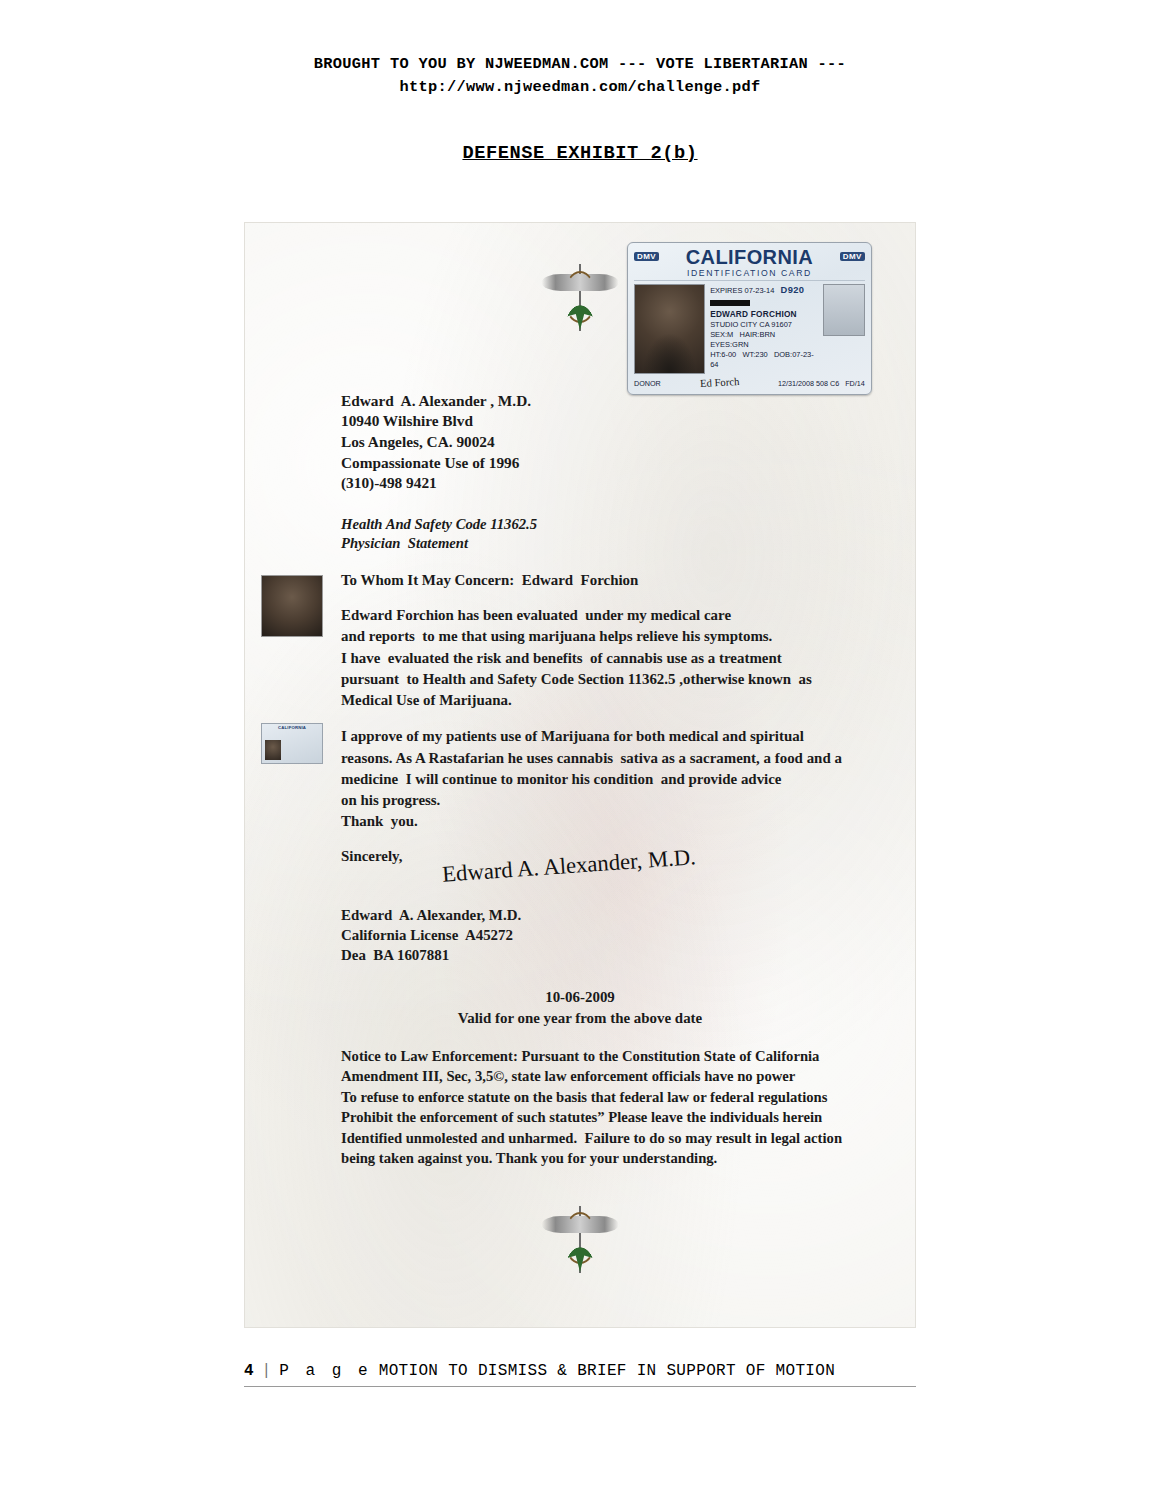BROUGHT TO YOU BY NJWEEDMAN.COM --- VOTE LIBERTARIAN ---
http://www.njweedman.com/challenge.pdf
DEFENSE EXHIBIT 2(b)
DMV CALIFORNIA DMV
IDENTIFICATION CARD
EXPIRES 07-23-14 D920
EDWARD FORCHION
STUDIO CITY CA 91607
SEX:M HAIR:BRN EYES:GRN
HT:6-00 WT:230 DOB:07-23-64
DONOR Ed Forch 12/31/2008 508 C6 FD/14
Edward A. Alexander , M.D.
10940 Wilshire Blvd
Los Angeles, CA. 90024
Compassionate Use of 1996
(310)-498 9421
Health And Safety Code 11362.5
Physician Statement
To Whom It May Concern: Edward Forchion
Edward Forchion has been evaluated under my medical care
and reports to me that using marijuana helps relieve his symptoms.
I have evaluated the risk and benefits of cannabis use as a treatment
pursuant to Health and Safety Code Section 11362.5 ,otherwise known as
Medical Use of Marijuana.
I approve of my patients use of Marijuana for both medical and spiritual
reasons. As A Rastafarian he uses cannabis sativa as a sacrament, a food and a
medicine I will continue to monitor his condition and provide advice
on his progress.
Thank you.
Sincerely,
Edward A. Alexander, M.D.
Edward A. Alexander, M.D.
California License A45272
Dea BA 1607881
10-06-2009
Valid for one year from the above date
Notice to Law Enforcement: Pursuant to the Constitution State of California
Amendment III, Sec, 3,5©, state law enforcement officials have no power
To refuse to enforce statute on the basis that federal law or federal regulations
Prohibit the enforcement of such statutes” Please leave the individuals herein
Identified unmolested and unharmed. Failure to do so may result in legal action
being taken against you. Thank you for your understanding.
4 | P a g e MOTION TO DISMISS & BRIEF IN SUPPORT OF MOTION